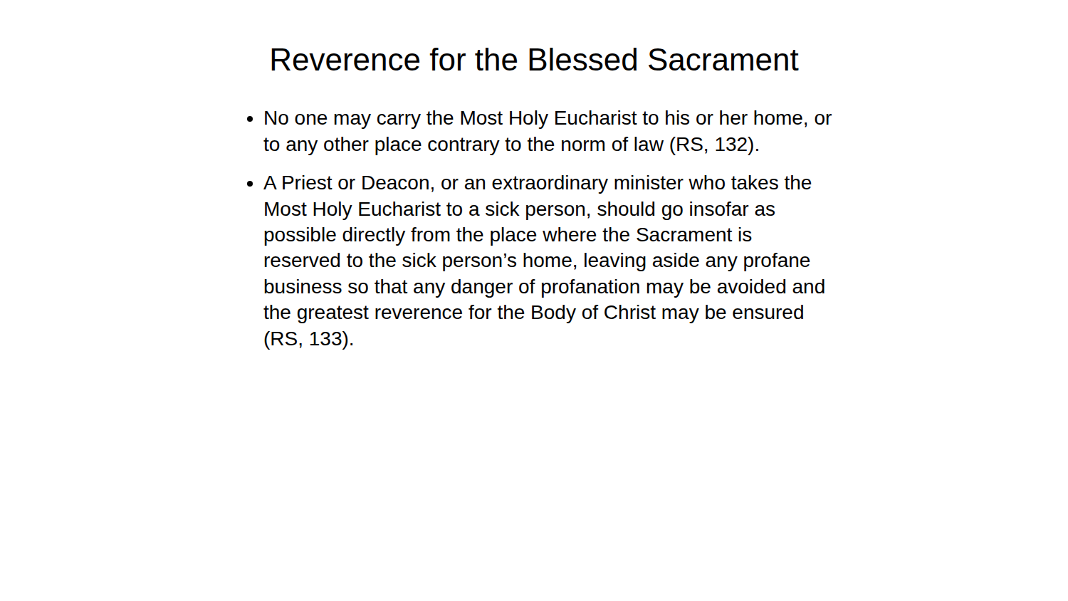Reverence for the Blessed Sacrament
No one may carry the Most Holy Eucharist to his or her home, or to any other place contrary to the norm of law (RS, 132).
A Priest or Deacon, or an extraordinary minister who takes the Most Holy Eucharist to a sick person, should go insofar as possible directly from the place where the Sacrament is reserved to the sick person’s home, leaving aside any profane business so that any danger of profanation may be avoided and the greatest reverence for the Body of Christ may be ensured (RS, 133).